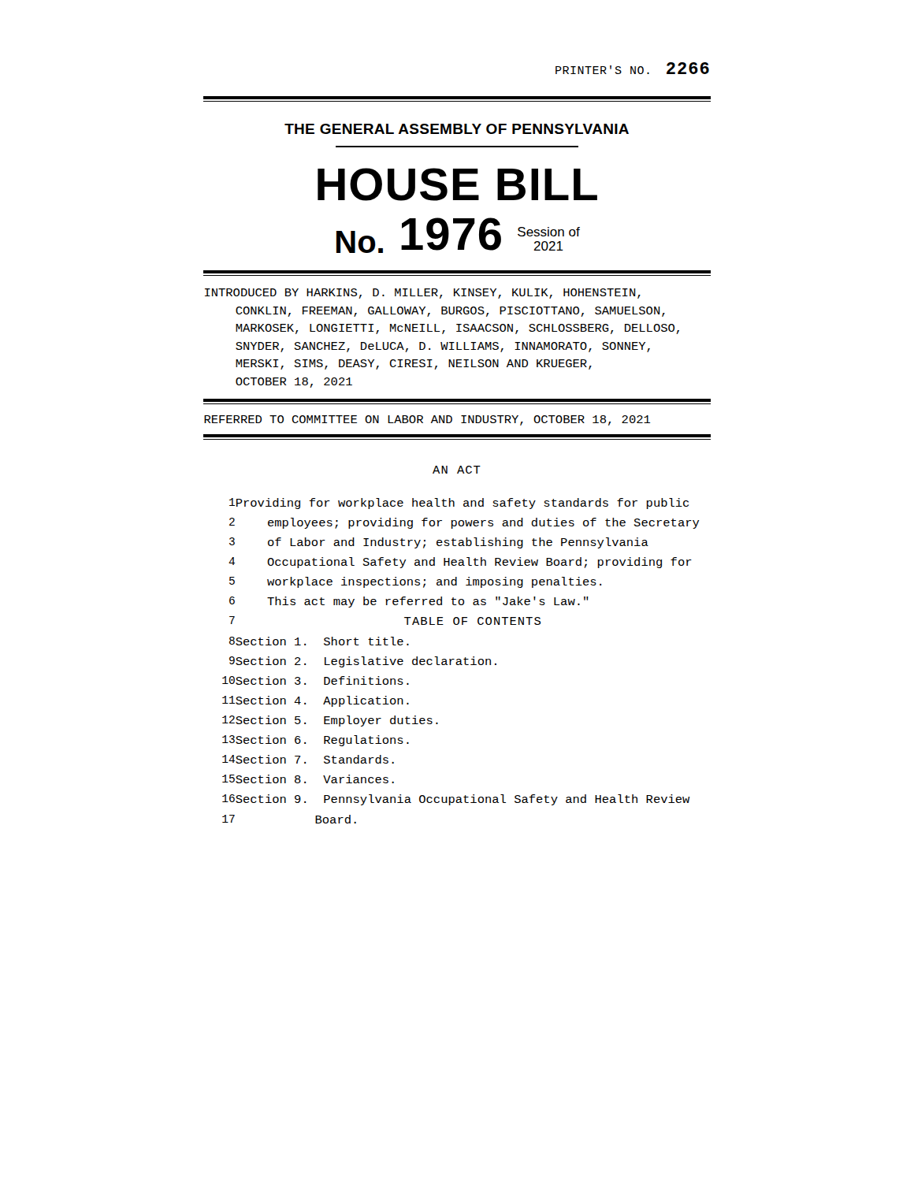PRINTER'S NO. 2266
THE GENERAL ASSEMBLY OF PENNSYLVANIA
HOUSE BILL
No. 1976 Session of2021
INTRODUCED BY HARKINS, D. MILLER, KINSEY, KULIK, HOHENSTEIN,CONKLIN, FREEMAN, GALLOWAY, BURGOS, PISCIOTTANO, SAMUELSON, MARKOSEK, LONGIETTI, McNEILL, ISAACSON, SCHLOSSBERG, DELLOSO, SNYDER, SANCHEZ, DeLUCA, D. WILLIAMS, INNAMORATO, SONNEY, MERSKI, SIMS, DEASY, CIRESI, NEILSON AND KRUEGER, OCTOBER 18, 2021
REFERRED TO COMMITTEE ON LABOR AND INDUSTRY, OCTOBER 18, 2021
AN ACT
| 1 | Providing for workplace health and safety standards for public |
| 2 | employees; providing for powers and duties of the Secretary |
| 3 | of Labor and Industry; establishing the Pennsylvania |
| 4 | Occupational Safety and Health Review Board; providing for |
| 5 | workplace inspections; and imposing penalties. |
| 6 | This act may be referred to as "Jake's Law." |
| 7 | TABLE OF CONTENTS |
| 8 | Section 1. Short title. |
| 9 | Section 2. Legislative declaration. |
| 10 | Section 3. Definitions. |
| 11 | Section 4. Application. |
| 12 | Section 5. Employer duties. |
| 13 | Section 6. Regulations. |
| 14 | Section 7. Standards. |
| 15 | Section 8. Variances. |
| 16 | Section 9. Pennsylvania Occupational Safety and Health Review |
| 17 | Board. |